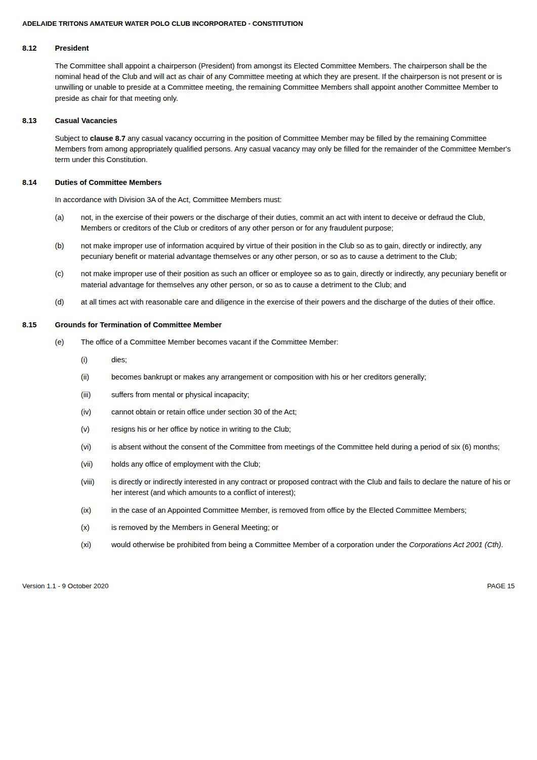ADELAIDE TRITONS AMATEUR WATER POLO CLUB INCORPORATED - CONSTITUTION
8.12
President
The Committee shall appoint a chairperson (President) from amongst its Elected Committee Members. The chairperson shall be the nominal head of the Club and will act as chair of any Committee meeting at which they are present. If the chairperson is not present or is unwilling or unable to preside at a Committee meeting, the remaining Committee Members shall appoint another Committee Member to preside as chair for that meeting only.
8.13
Casual Vacancies
Subject to clause 8.7 any casual vacancy occurring in the position of Committee Member may be filled by the remaining Committee Members from among appropriately qualified persons. Any casual vacancy may only be filled for the remainder of the Committee Member's term under this Constitution.
8.14
Duties of Committee Members
In accordance with Division 3A of the Act, Committee Members must:
(a) not, in the exercise of their powers or the discharge of their duties, commit an act with intent to deceive or defraud the Club, Members or creditors of the Club or creditors of any other person or for any fraudulent purpose;
(b) not make improper use of information acquired by virtue of their position in the Club so as to gain, directly or indirectly, any pecuniary benefit or material advantage themselves or any other person, or so as to cause a detriment to the Club;
(c) not make improper use of their position as such an officer or employee so as to gain, directly or indirectly, any pecuniary benefit or material advantage for themselves any other person, or so as to cause a detriment to the Club; and
(d) at all times act with reasonable care and diligence in the exercise of their powers and the discharge of the duties of their office.
8.15
Grounds for Termination of Committee Member
(e) The office of a Committee Member becomes vacant if the Committee Member:
(i) dies;
(ii) becomes bankrupt or makes any arrangement or composition with his or her creditors generally;
(iii) suffers from mental or physical incapacity;
(iv) cannot obtain or retain office under section 30 of the Act;
(v) resigns his or her office by notice in writing to the Club;
(vi) is absent without the consent of the Committee from meetings of the Committee held during a period of six (6) months;
(vii) holds any office of employment with the Club;
(viii) is directly or indirectly interested in any contract or proposed contract with the Club and fails to declare the nature of his or her interest (and which amounts to a conflict of interest);
(ix) in the case of an Appointed Committee Member, is removed from office by the Elected Committee Members;
(x) is removed by the Members in General Meeting; or
(xi) would otherwise be prohibited from being a Committee Member of a corporation under the Corporations Act 2001 (Cth).
Version 1.1 - 9 October 2020 PAGE 15